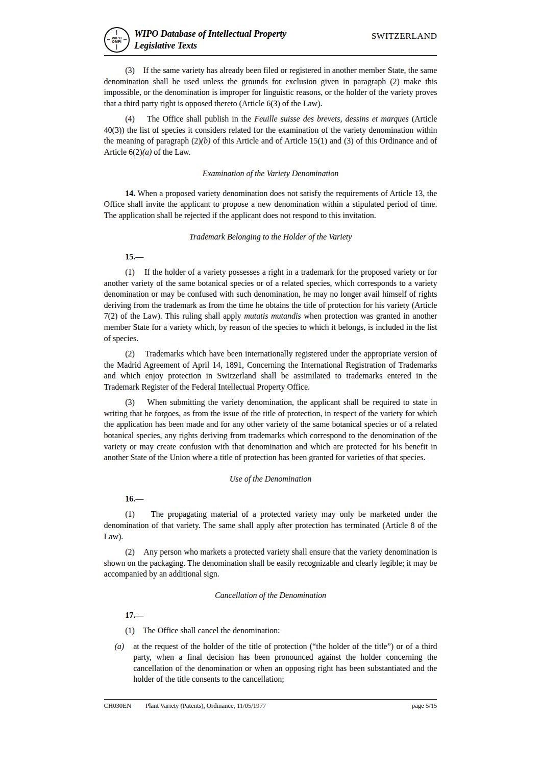WIPO OMPI
WIPO Database of Intellectual Property
Legislative Texts
Switzerland
(3) If the same variety has already been filed or registered in another member State, the same denomination shall be used unless the grounds for exclusion given in paragraph (2) make this impossible, or the denomination is improper for linguistic reasons, or the holder of the variety proves that a third party right is opposed thereto (Article 6(3) of the Law).
(4) The Office shall publish in the Feuille suisse des brevets, dessins et marques (Article 40(3)) the list of species it considers related for the examination of the variety denomination within the meaning of paragraph (2)(b) of this Article and of Article 15(1) and (3) of this Ordinance and of Article 6(2)(a) of the Law.
Examination of the Variety Denomination
14. When a proposed variety denomination does not satisfy the requirements of Article 13, the Office shall invite the applicant to propose a new denomination within a stipulated period of time. The application shall be rejected if the applicant does not respond to this invitation.
Trademark Belonging to the Holder of the Variety
15.—
(1) If the holder of a variety possesses a right in a trademark for the proposed variety or for another variety of the same botanical species or of a related species, which corresponds to a variety denomination or may be confused with such denomination, he may no longer avail himself of rights deriving from the trademark as from the time he obtains the title of protection for his variety (Article 7(2) of the Law). This ruling shall apply mutatis mutandis when protection was granted in another member State for a variety which, by reason of the species to which it belongs, is included in the list of species.
(2) Trademarks which have been internationally registered under the appropriate version of the Madrid Agreement of April 14, 1891, Concerning the International Registration of Trademarks and which enjoy protection in Switzerland shall be assimilated to trademarks entered in the Trademark Register of the Federal Intellectual Property Office.
(3) When submitting the variety denomination, the applicant shall be required to state in writing that he forgoes, as from the issue of the title of protection, in respect of the variety for which the application has been made and for any other variety of the same botanical species or of a related botanical species, any rights deriving from trademarks which correspond to the denomination of the variety or may create confusion with that denomination and which are protected for his benefit in another State of the Union where a title of protection has been granted for varieties of that species.
Use of the Denomination
16.—
(1) The propagating material of a protected variety may only be marketed under the denomination of that variety. The same shall apply after protection has terminated (Article 8 of the Law).
(2) Any person who markets a protected variety shall ensure that the variety denomination is shown on the packaging. The denomination shall be easily recognizable and clearly legible; it may be accompanied by an additional sign.
Cancellation of the Denomination
17.—
(1) The Office shall cancel the denomination:
(a) at the request of the holder of the title of protection (“the holder of the title”) or of a third party, when a final decision has been pronounced against the holder concerning the cancellation of the denomination or when an opposing right has been substantiated and the holder of the title consents to the cancellation;
CH030EN Plant Variety (Patents), Ordinance, 11/05/1977
page 5/15